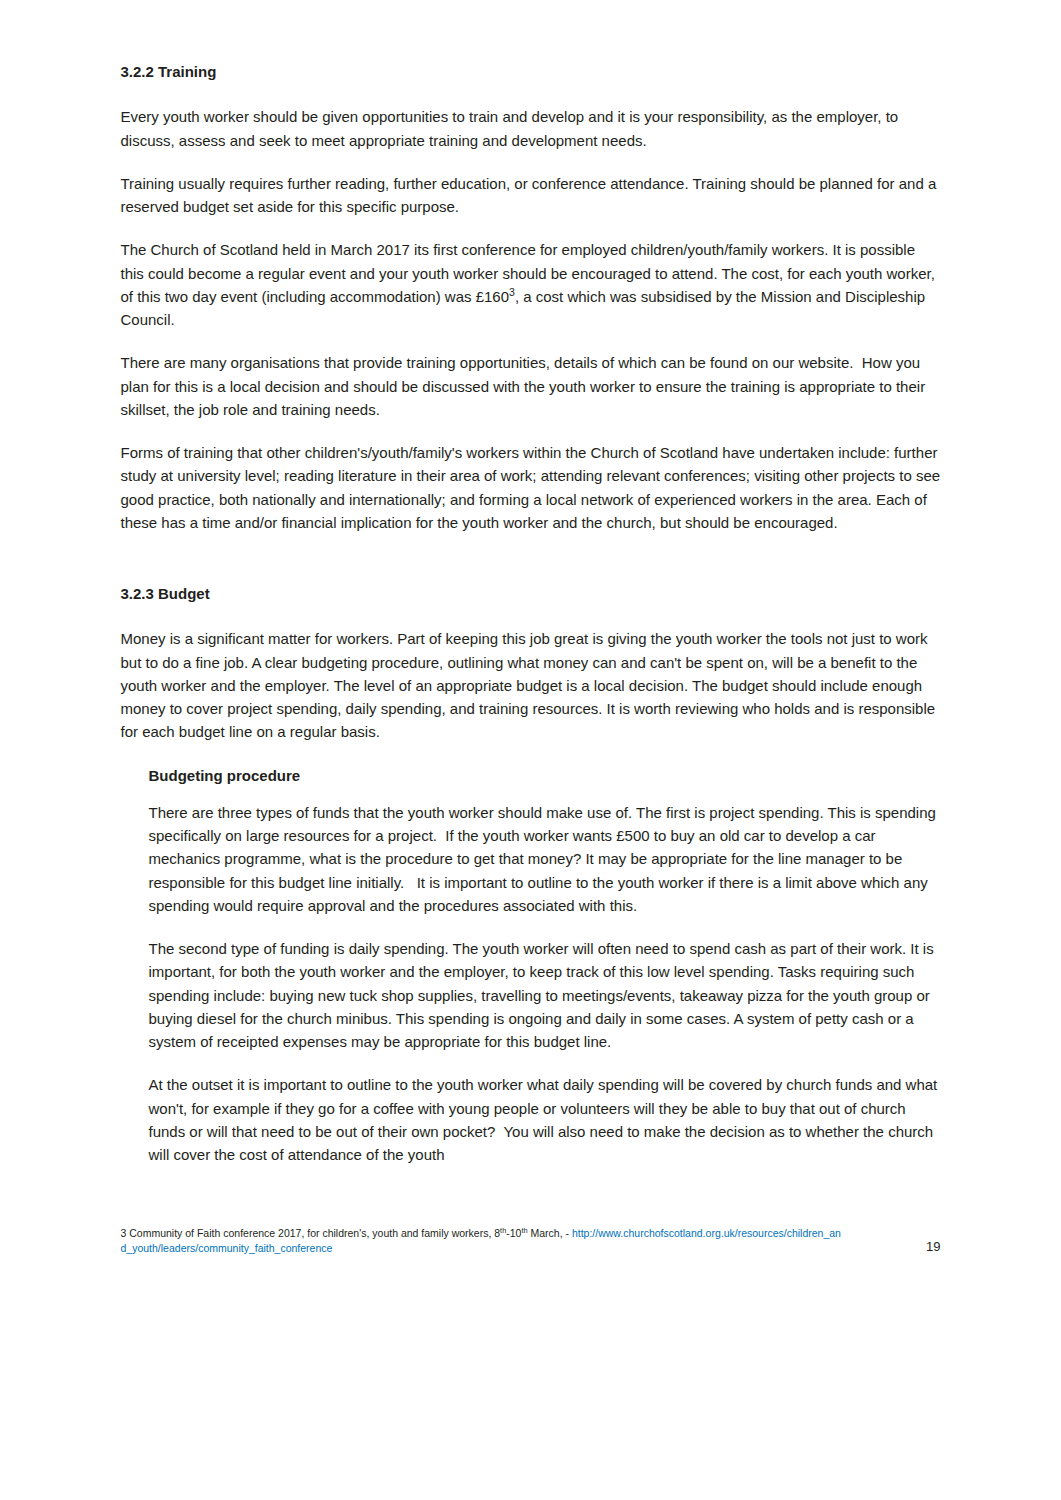3.2.2 Training
Every youth worker should be given opportunities to train and develop and it is your responsibility, as the employer, to discuss, assess and seek to meet appropriate training and development needs.
Training usually requires further reading, further education, or conference attendance. Training should be planned for and a reserved budget set aside for this specific purpose.
The Church of Scotland held in March 2017 its first conference for employed children/youth/family workers. It is possible this could become a regular event and your youth worker should be encouraged to attend. The cost, for each youth worker, of this two day event (including accommodation) was £1603, a cost which was subsidised by the Mission and Discipleship Council.
There are many organisations that provide training opportunities, details of which can be found on our website. How you plan for this is a local decision and should be discussed with the youth worker to ensure the training is appropriate to their skillset, the job role and training needs.
Forms of training that other children's/youth/family's workers within the Church of Scotland have undertaken include: further study at university level; reading literature in their area of work; attending relevant conferences; visiting other projects to see good practice, both nationally and internationally; and forming a local network of experienced workers in the area. Each of these has a time and/or financial implication for the youth worker and the church, but should be encouraged.
3.2.3 Budget
Money is a significant matter for workers. Part of keeping this job great is giving the youth worker the tools not just to work but to do a fine job. A clear budgeting procedure, outlining what money can and can't be spent on, will be a benefit to the youth worker and the employer. The level of an appropriate budget is a local decision. The budget should include enough money to cover project spending, daily spending, and training resources. It is worth reviewing who holds and is responsible for each budget line on a regular basis.
Budgeting procedure
There are three types of funds that the youth worker should make use of. The first is project spending. This is spending specifically on large resources for a project. If the youth worker wants £500 to buy an old car to develop a car mechanics programme, what is the procedure to get that money? It may be appropriate for the line manager to be responsible for this budget line initially. It is important to outline to the youth worker if there is a limit above which any spending would require approval and the procedures associated with this.
The second type of funding is daily spending. The youth worker will often need to spend cash as part of their work. It is important, for both the youth worker and the employer, to keep track of this low level spending. Tasks requiring such spending include: buying new tuck shop supplies, travelling to meetings/events, takeaway pizza for the youth group or buying diesel for the church minibus. This spending is ongoing and daily in some cases. A system of petty cash or a system of receipted expenses may be appropriate for this budget line.
At the outset it is important to outline to the youth worker what daily spending will be covered by church funds and what won't, for example if they go for a coffee with young people or volunteers will they be able to buy that out of church funds or will that need to be out of their own pocket? You will also need to make the decision as to whether the church will cover the cost of attendance of the youth
3 Community of Faith conference 2017, for children's, youth and family workers, 8th-10th March, - http://www.churchofscotland.org.uk/resources/children_and_youth/leaders/community_faith_conference
19